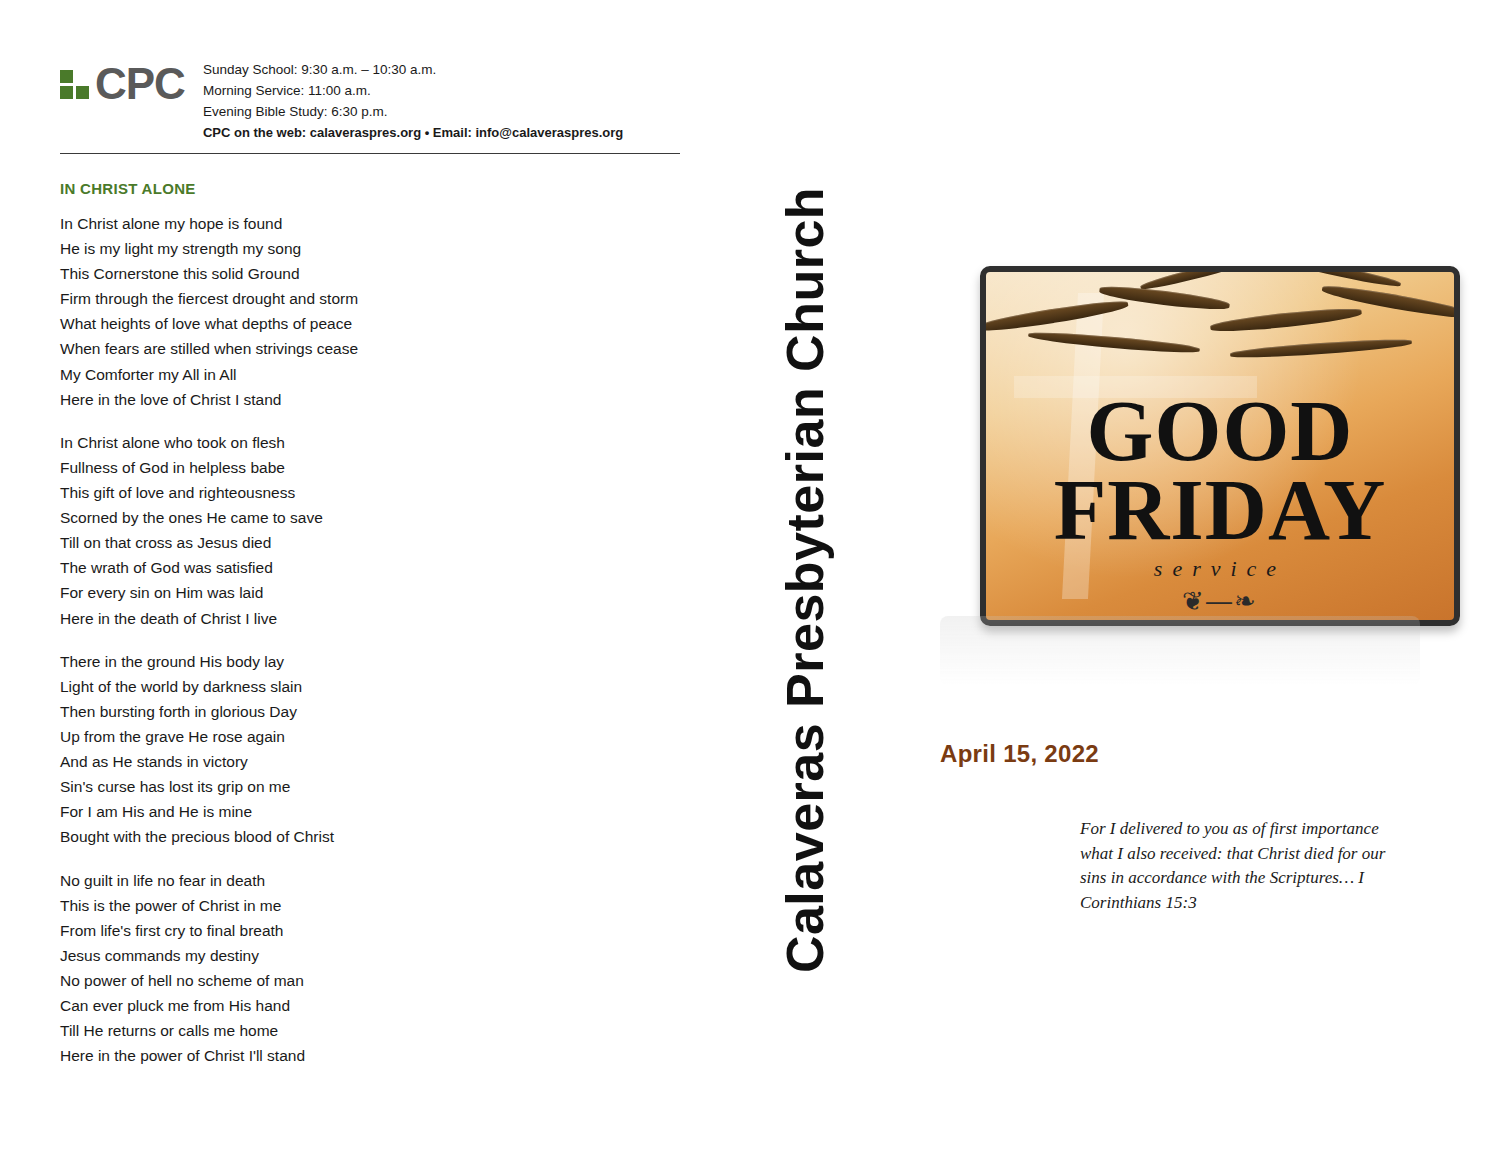CPC
Sunday School: 9:30 a.m. – 10:30 a.m.
Morning Service: 11:00 a.m.
Evening Bible Study: 6:30 p.m.
CPC on the web: calaveraspres.org • Email: info@calaveraspres.org
IN CHRIST ALONE
In Christ alone my hope is found
He is my light my strength my song
This Cornerstone this solid Ground
Firm through the fiercest drought and storm
What heights of love what depths of peace
When fears are stilled when strivings cease
My Comforter my All in All
Here in the love of Christ I stand
In Christ alone who took on flesh
Fullness of God in helpless babe
This gift of love and righteousness
Scorned by the ones He came to save
Till on that cross as Jesus died
The wrath of God was satisfied
For every sin on Him was laid
Here in the death of Christ I live
There in the ground His body lay
Light of the world by darkness slain
Then bursting forth in glorious Day
Up from the grave He rose again
And as He stands in victory
Sin's curse has lost its grip on me
For I am His and He is mine
Bought with the precious blood of Christ
No guilt in life no fear in death
This is the power of Christ in me
From life's first cry to final breath
Jesus commands my destiny
No power of hell no scheme of man
Can ever pluck me from His hand
Till He returns or calls me home
Here in the power of Christ I'll stand
Calaveras Presbyterian Church
GOOD
FRIDAY
service
❦—❧
April 15, 2022
For I delivered to you as of first importance what I also received: that Christ died for our sins in accordance with the Scriptures… I Corinthians 15:3